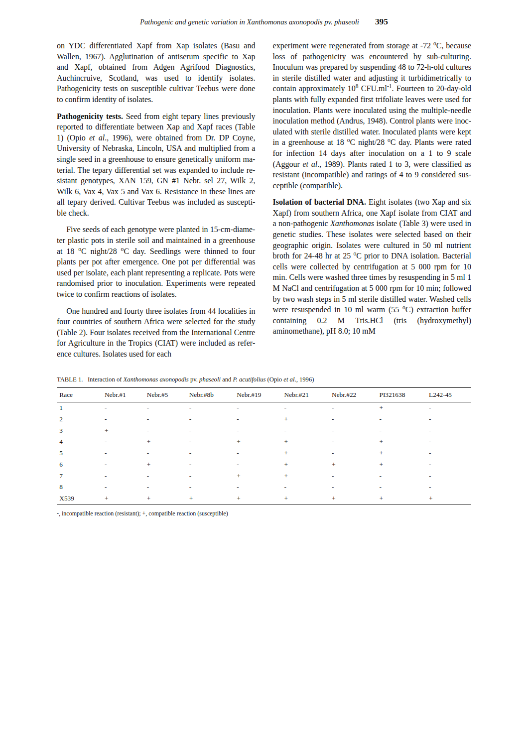Pathogenic and genetic variation in Xanthomonas axonopodis pv. phaseoli
395
on YDC differentiated Xapf from Xap isolates (Basu and Wallen, 1967). Agglutination of antiserum specific to Xap and Xapf, obtained from Adgen Agrifood Diagnostics, Auchincruive, Scotland, was used to identify isolates. Pathogenicity tests on susceptible cultivar Teebus were done to confirm identity of isolates.
Pathogenicity tests. Seed from eight tepary lines previously reported to differentiate between Xap and Xapf races (Table 1) (Opio et al., 1996), were obtained from Dr. DP Coyne, University of Nebraska, Lincoln, USA and multiplied from a single seed in a greenhouse to ensure genetically uniform material. The tepary differential set was expanded to include resistant genotypes, XAN 159, GN #1 Nebr. sel 27, Wilk 2, Wilk 6, Vax 4, Vax 5 and Vax 6. Resistance in these lines are all tepary derived. Cultivar Teebus was included as susceptible check.
Five seeds of each genotype were planted in 15-cm-diameter plastic pots in sterile soil and maintained in a greenhouse at 18 oC night/28 oC day. Seedlings were thinned to four plants per pot after emergence. One pot per differential was used per isolate, each plant representing a replicate. Pots were randomised prior to inoculation. Experiments were repeated twice to confirm reactions of isolates.
One hundred and fourty three isolates from 44 localities in four countries of southern Africa were selected for the study (Table 2). Four isolates received from the International Centre for Agriculture in the Tropics (CIAT) were included as reference cultures. Isolates used for each
experiment were regenerated from storage at -72 oC, because loss of pathogenicity was encountered by sub-culturing. Inoculum was prepared by suspending 48 to 72-h-old cultures in sterile distilled water and adjusting it turbidimetrically to contain approximately 108 CFU.ml-1. Fourteen to 20-day-old plants with fully expanded first trifoliate leaves were used for inoculation. Plants were inoculated using the multiple-needle inoculation method (Andrus, 1948). Control plants were inoculated with sterile distilled water. Inoculated plants were kept in a greenhouse at 18 oC night/28 oC day. Plants were rated for infection 14 days after inoculation on a 1 to 9 scale (Aggour et al., 1989). Plants rated 1 to 3, were classified as resistant (incompatible) and ratings of 4 to 9 considered susceptible (compatible).
Isolation of bacterial DNA. Eight isolates (two Xap and six Xapf) from southern Africa, one Xapf isolate from CIAT and a non-pathogenic Xanthomonas isolate (Table 3) were used in genetic studies. These isolates were selected based on their geographic origin. Isolates were cultured in 50 ml nutrient broth for 24-48 hr at 25 oC prior to DNA isolation. Bacterial cells were collected by centrifugation at 5 000 rpm for 10 min. Cells were washed three times by resuspending in 5 ml 1 M NaCl and centrifugation at 5 000 rpm for 10 min; followed by two wash steps in 5 ml sterile distilled water. Washed cells were resuspended in 10 ml warm (55 oC) extraction buffer containing 0.2 M Tris.HCl (tris (hydroxymethyl) aminomethane), pH 8.0; 10 mM
TABLE 1. Interaction of Xanthomonas axonopodis pv. phaseoli and P. acutifolius (Opio et al., 1996)
| Race | Nebr.#1 | Nebr.#5 | Nebr.#8b | Nebr.#19 | Nebr.#21 | Nebr.#22 | PI321638 | L242-45 |
| --- | --- | --- | --- | --- | --- | --- | --- | --- |
| 1 | - | - | - | - | - | - | + | - |
| 2 | - | - | - | - | + | - | - | - |
| 3 | + | - | - | - | - | - | - | - |
| 4 | - | + | - | + | + | - | + | - |
| 5 | - | - | - | - | + | - | + | - |
| 6 | - | + | - | - | + | + | + | - |
| 7 | - | - | - | + | + | - | - | - |
| 8 | - | - | - | - | - | - | - | - |
| X539 | + | + | + | + | + | + | + | + |
-, incompatible reaction (resistant); +, compatible reaction (susceptible)